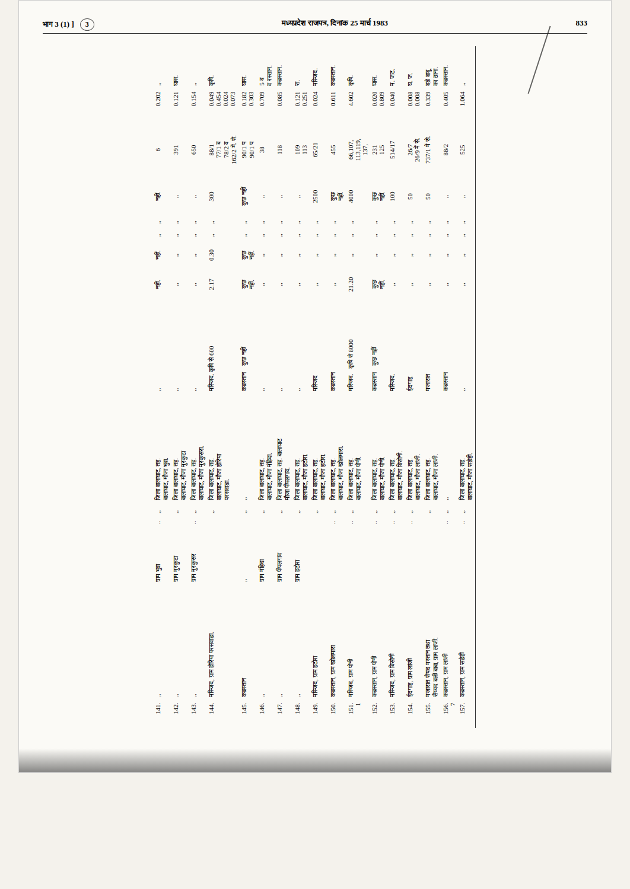भाग 3 (1) ]3
मध्यप्रदेश राजपत्र, दिनांक 25 मार्च 1983
833
| 141. | ,, | ग्राम भुवा | .. | ,, | जिला बालाघाट, तह. बालाघाट, मौजा भुवा. | ,, | नहीं. | नहीं. | ,, | ,, | नहीं. | 6 | 0.202 | ,, |
| 142. | ,, | ग्राम मुरकुटा | | ,, | जिला बालाघाट, तह. बालाघाट, मौजा मुरकुटा | ,, | ,, | ,, | ,, | ,, | ,, | 391 | 0.121 | घास. |
| 143. | ,, | ग्राम मुरकुसर | .. | ,, | जिला बालाघाट, तह. बालाघाट, मौजा मुरकुसरा. | ,, | ,, | ,, | ,, | ,, | ,, | 650 | 0.154 | ,, |
| 144. | मस्जिद, ग्राम होरिया परसवाड़ा. | | | ,, | जिला बालाघाट, तह. बालाघाट, मौजा होरिया परसवाड़ा. | मस्जिद. कृषि से 600 | 2.17 | 0.30 | ,, | ,, | 300 | 88/1 77/1 ब 78/2 व 162/2 में. से. | 0.049 0.454 0.024 0.073 | कृषि. |
| 145. | कब्रस्तान | ,, | | ,, | ,, | कब्रस्तान कुछ नहीं | कुछ नहीं. | कुछ नहीं. | ,, | ,, | कुछ नहीं | 90/1 प 90/1 प | 0.182 0.303 | घास. |
| 146. | ,, | ग्राम मंहिदा | | ,, | जिला बालाघाट, तह. बालाघाट, मौजा मंहिदा. | ,, | ,, | ,, | ,, | ,, | ,, | 38 | 0.709 | 5 व व रस्तान. |
| 147. | ,, | ग्राम पीपलगांव | | ,, | जिला बालाघाट, तह. बालाघाट मौजा पीपलगांव. | ,, | ,, | ,, | ,, | ,, | ,, | 118 | 0.085 | कब्रस्तान. |
| 148. | ,, | ग्राम हटोरा | | ,, | जिला बालाघाट, तह. बालाघाट, मौजा हटोरा. | ,, | ,, | ,, | ,, | ,, | ,, | 109 113 | 0.121 0.251 | रा. |
| 149. | मस्जिद, ग्राम हटोरा | | | ,, | जिला बालाघाट, तह. बालाघाट, मौजा हटोरा. | मस्जिद | ,, | ,, | ,, | ,, | 2500 | 65/21 | 0.024 | मस्जिद. |
| 150. | कब्रस्तान, ग्राम खोलमारा | | .. | ,, | जिला बालाघाट, तह. बालाघाट, मौजा खोलमारा. | कब्रस्तान | ,, | ,, | ,, | ,, | कुछ नहीं. | 455 | 0.611 | कब्रस्तान. |
| 151. 1 | मस्जिद, ग्राम पोनी | | .. | ,, | जिला बालाघाट, तह. बालाघाट, मौजा पोनी. | मस्जिद. कृषि से 8000 | 21.20 | ,, | ,, | ,, | 4000 | 66,107, 113,119, 137, | 4.602 | कृषि. |
| 152. | कब्रस्तान, ग्राम पोनी | | .. | ,, | जिला बालाघाट, तह. बालाघाट, मौजा पोनी. | कब्रस्तान कुछ नहीं | कुछ नहीं. | ,, | ,, | ,, | कुछ नहीं. | 231 125 | 0.020 0.809 | घास. |
| 153. | मस्जिद, ग्राम बिसोनी | | .. | ,, | जिला बालाघाट, तह. बालाघाट, मौजा बिसोनी. | मस्जिद. | ,, | ,, | ,, | ,, | 100 | 514/17 | 0.040 | म. जट. |
| 154. | ईदगाह, ग्राम लांजी | | .. | ,, | जिला बालाघाट, तह. बालाघाट, मौजा लांजी. | ईदगाह. | ,, | ,, | ,, | ,, | 50 | 26/7 26/9 में से. | 0.008 0.008 | घ. ज. |
| 155. | मजारात सैयद मस्तान तथा सैय्यद बली बाबा, ग्राम लांजी. | | | ,, | जिला बालाघाट, तह. बालाघाट, मौजा लांजी. | मजारात | ,, | ,, | ,, | ,, | 50 | 737/1 में से. | 0.339 | बड़े बाबू का ठाना. |
| 156. 7 | कब्रस्तान, ग्राम लांजी | | .. | ,, | ,, | कब्रस्तान | ,, | ,, | ,, | ,, | ,, | 88/2 | 0.405 | कब्रस्तान. |
| 157. | कब्रस्तान, ग्राम सड़ेही | | .. | ,, | जिला बालाघाट, तह. बालाघाट, मौजा सड़ेही. | ,, | ,, | ,, | ,, | ,, | ,, | 525 | 1.064 | ,, |